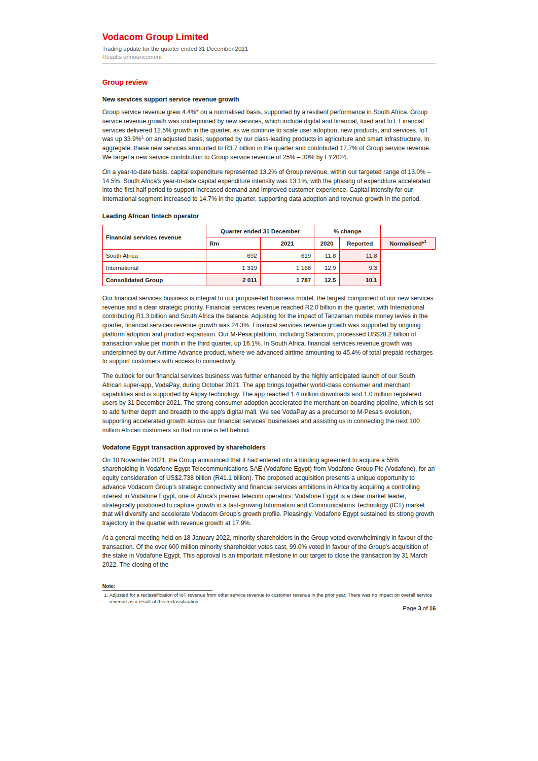Vodacom Group Limited
Trading update for the quarter ended 31 December 2021
Results announcement
Group review
New services support service revenue growth
Group service revenue grew 4.4%* on a normalised basis, supported by a resilient performance in South Africa. Group service revenue growth was underpinned by new services, which include digital and financial, fixed and IoT. Financial services delivered 12.5% growth in the quarter, as we continue to scale user adoption, new products, and services. IoT was up 33.9%1 on an adjusted basis, supported by our class-leading products in agriculture and smart infrastructure. In aggregate, these new services amounted to R3.7 billion in the quarter and contributed 17.7% of Group service revenue. We target a new service contribution to Group service revenue of 25% – 30% by FY2024.
On a year-to-date basis, capital expenditure represented 13.2% of Group revenue, within our targeted range of 13.0% – 14.5%. South Africa's year-to-date capital expenditure intensity was 13.1%, with the phasing of expenditure accelerated into the first half period to support increased demand and improved customer experience. Capital intensity for our International segment increased to 14.7% in the quarter, supporting data adoption and revenue growth in the period.
Leading African fintech operator
| Financial services revenue | Quarter ended 31 December | % change |
| --- | --- | --- |
| Rm | 2021 | 2020 | Reported | Normalised* 1 |
| South Africa | 692 | 619 | 11.8 | 11.8 |
| International | 1 319 | 1 168 | 12.9 | 9.3 |
| Consolidated Group | 2 011 | 1 787 | 12.5 | 10.1 |
Our financial services business is integral to our purpose-led business model, the largest component of our new services revenue and a clear strategic priority. Financial services revenue reached R2.0 billion in the quarter, with International contributing R1.3 billion and South Africa the balance. Adjusting for the impact of Tanzanian mobile money levies in the quarter, financial services revenue growth was 24.3%. Financial services revenue growth was supported by ongoing platform adoption and product expansion. Our M-Pesa platform, including Safaricom, processed US$28.2 billion of transaction value per month in the third quarter, up 16.1%. In South Africa, financial services revenue growth was underpinned by our Airtime Advance product, where we advanced airtime amounting to 45.4% of total prepaid recharges to support customers with access to connectivity.
The outlook for our financial services business was further enhanced by the highly anticipated launch of our South African super-app, VodaPay, during October 2021. The app brings together world-class consumer and merchant capabilities and is supported by Alipay technology. The app reached 1.4 million downloads and 1.0 million registered users by 31 December 2021. The strong consumer adoption accelerated the merchant on-boarding pipeline, which is set to add further depth and breadth to the app's digital mall. We see VodaPay as a precursor to M-Pesa's evolution, supporting accelerated growth across our financial services' businesses and assisting us in connecting the next 100 million African customers so that no one is left behind.
Vodafone Egypt transaction approved by shareholders
On 10 November 2021, the Group announced that it had entered into a binding agreement to acquire a 55% shareholding in Vodafone Egypt Telecommunications SAE (Vodafone Egypt) from Vodafone Group Plc (Vodafone), for an equity consideration of US$2.738 billion (R41.1 billion). The proposed acquisition presents a unique opportunity to advance Vodacom Group's strategic connectivity and financial services ambitions in Africa by acquiring a controlling interest in Vodafone Egypt, one of Africa's premier telecom operators. Vodafone Egypt is a clear market leader, strategically positioned to capture growth in a fast-growing Information and Communications Technology (ICT) market that will diversify and accelerate Vodacom Group's growth profile. Pleasingly, Vodafone Egypt sustained its strong growth trajectory in the quarter with revenue growth at 17.9%.
At a general meeting held on 18 January 2022, minority shareholders in the Group voted overwhelmingly in favour of the transaction. Of the over 600 million minority shareholder votes cast, 99.0% voted in favour of the Group's acquisition of the stake in Vodafone Egypt. This approval is an important milestone in our target to close the transaction by 31 March 2022. The closing of the
Note:
Adjusted for a reclassification of IoT revenue from other service revenue to customer revenue in the prior year. There was no impact on overall service revenue as a result of this reclassification.
Page 3 of 16